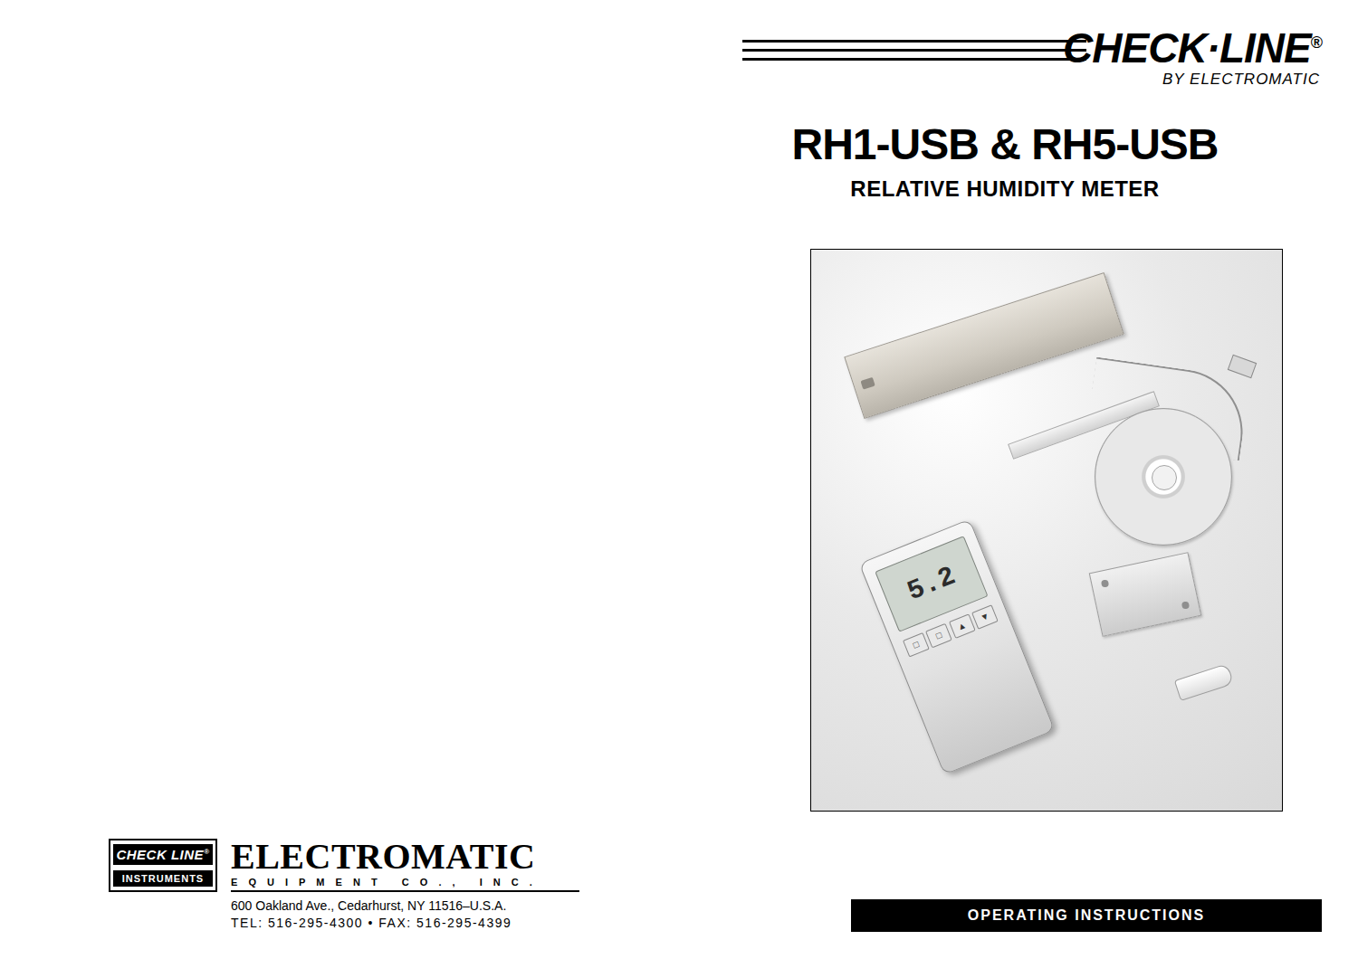CHECK·LINE®
BY ELECTROMATIC
RH1-USB & RH5-USB
RELATIVE HUMIDITY METER
5.2
□ □ ▲ ▼
CHECK LINE®
INSTRUMENTS
ELECTROMATIC
E Q U I P M E N T C O . , I N C .
600 Oakland Ave., Cedarhurst, NY 11516–U.S.A.
TEL: 516-295-4300 • FAX: 516-295-4399
OPERATING INSTRUCTIONS